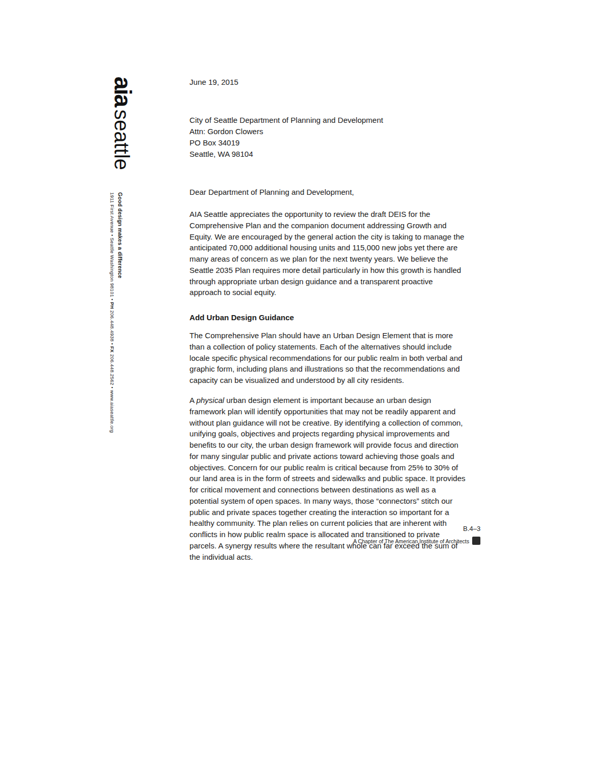aia seattle
Good design makes a difference
1911 First Avenue • Seattle Washington 98101 • PH 206.448.4938 • FX 206.448.2562 • www.aiaseattle.org
June 19, 2015
City of Seattle Department of Planning and Development
Attn: Gordon Clowers
PO Box 34019
Seattle, WA 98104
Dear Department of Planning and Development,
AIA Seattle appreciates the opportunity to review the draft DEIS for the Comprehensive Plan and the companion document addressing Growth and Equity. We are encouraged by the general action the city is taking to manage the anticipated 70,000 additional housing units and 115,000 new jobs yet there are many areas of concern as we plan for the next twenty years. We believe the Seattle 2035 Plan requires more detail particularly in how this growth is handled through appropriate urban design guidance and a transparent proactive approach to social equity.
Add Urban Design Guidance
The Comprehensive Plan should have an Urban Design Element that is more than a collection of policy statements. Each of the alternatives should include locale specific physical recommendations for our public realm in both verbal and graphic form, including plans and illustrations so that the recommendations and capacity can be visualized and understood by all city residents.
A physical urban design element is important because an urban design framework plan will identify opportunities that may not be readily apparent and without plan guidance will not be creative. By identifying a collection of common, unifying goals, objectives and projects regarding physical improvements and benefits to our city, the urban design framework will provide focus and direction for many singular public and private actions toward achieving those goals and objectives. Concern for our public realm is critical because from 25% to 30% of our land area is in the form of streets and sidewalks and public space. It provides for critical movement and connections between destinations as well as a potential system of open spaces. In many ways, those “connectors” stitch our public and private spaces together creating the interaction so important for a healthy community. The plan relies on current policies that are inherent with conflicts in how public realm space is allocated and transitioned to private parcels. A synergy results where the resultant whole can far exceed the sum of the individual acts.
B.4–3
A Chapter of The American Institute of Architects